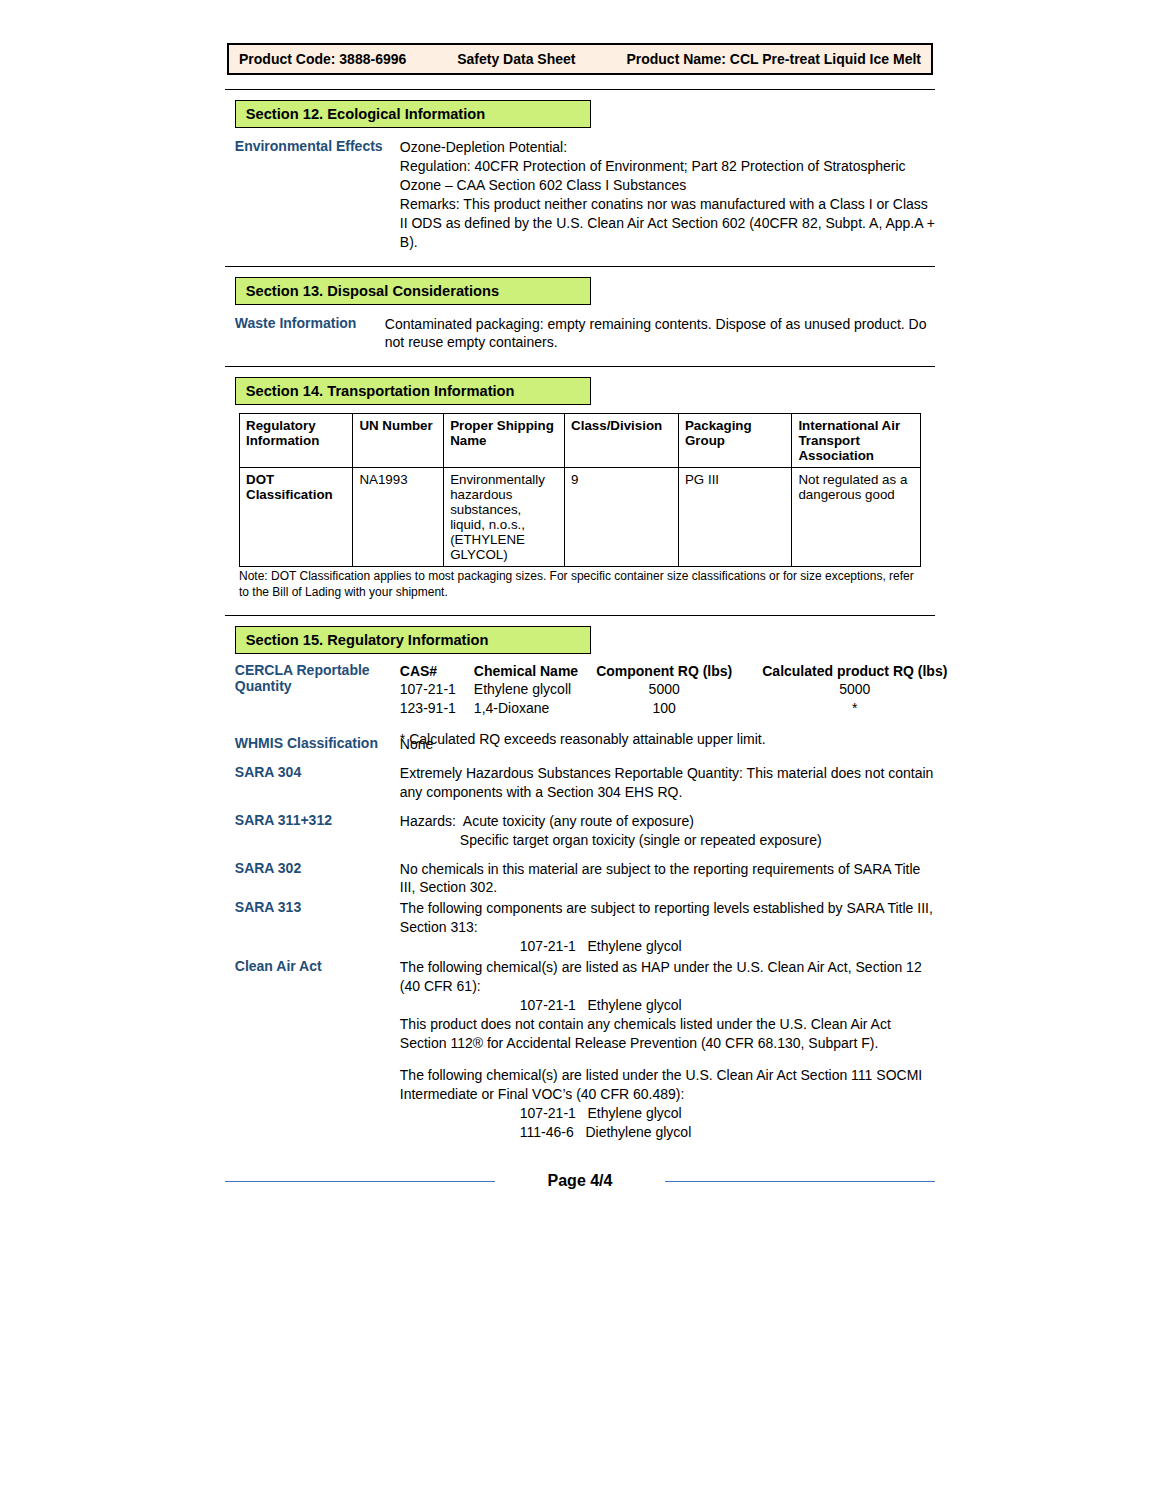Product Code: 3888-6996 Safety Data Sheet Product Name: CCL Pre-treat Liquid Ice Melt
Section 12. Ecological Information
Environmental Effects
Ozone-Depletion Potential:
Regulation: 40CFR Protection of Environment; Part 82 Protection of Stratospheric Ozone – CAA Section 602 Class I Substances
Remarks: This product neither conatins nor was manufactured with a Class I or Class II ODS as defined by the U.S. Clean Air Act Section 602 (40CFR 82, Subpt. A, App.A + B).
Section 13. Disposal Considerations
Waste Information
Contaminated packaging: empty remaining contents. Dispose of as unused product. Do not reuse empty containers.
Section 14. Transportation Information
| Regulatory Information | UN Number | Proper Shipping Name | Class/Division | Packaging Group | International Air Transport Association |
| --- | --- | --- | --- | --- | --- |
| DOT Classification | NA1993 | Environmentally hazardous substances, liquid, n.o.s., (ETHYLENE GLYCOL) | 9 | PG III | Not regulated as a dangerous good |
Note: DOT Classification applies to most packaging sizes. For specific container size classifications or for size exceptions, refer to the Bill of Lading with your shipment.
Section 15. Regulatory Information
CERCLA Reportable Quantity
| CAS# | Chemical Name | Component RQ (lbs) | Calculated product RQ (lbs) |
| 107-21-1 | Ethylene glycoll | 5000 | 5000 |
| 123-91-1 | 1,4-Dioxane | 100 | * |
* Calculated RQ exceeds reasonably attainable upper limit.
WHMIS Classification
None
SARA 304
Extremely Hazardous Substances Reportable Quantity: This material does not contain any components with a Section 304 EHS RQ.
SARA 311+312
Hazards: Acute toxicity (any route of exposure)
Specific target organ toxicity (single or repeated exposure)
SARA 302
No chemicals in this material are subject to the reporting requirements of SARA Title III, Section 302.
SARA 313
The following components are subject to reporting levels established by SARA Title III, Section 313:
107-21-1 Ethylene glycol
Clean Air Act
The following chemical(s) are listed as HAP under the U.S. Clean Air Act, Section 12 (40 CFR 61):
107-21-1 Ethylene glycol
This product does not contain any chemicals listed under the U.S. Clean Air Act Section 112® for Accidental Release Prevention (40 CFR 68.130, Subpart F).
The following chemical(s) are listed under the U.S. Clean Air Act Section 111 SOCMI Intermediate or Final VOC’s (40 CFR 60.489):
107-21-1 Ethylene glycol
111-46-6 Diethylene glycol
Page 4/4